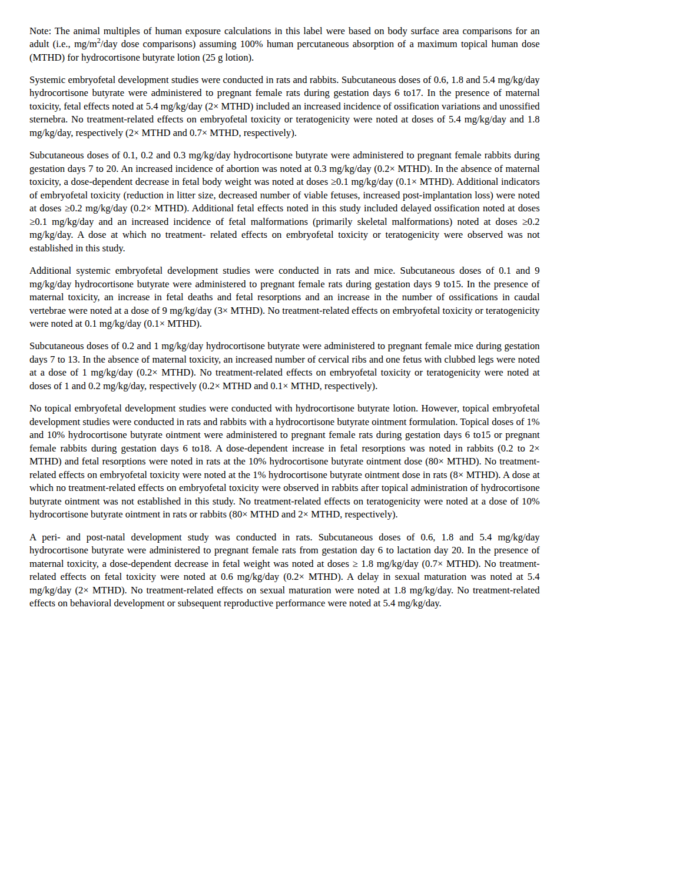Note: The animal multiples of human exposure calculations in this label were based on body surface area comparisons for an adult (i.e., mg/m2/day dose comparisons) assuming 100% human percutaneous absorption of a maximum topical human dose (MTHD) for hydrocortisone butyrate lotion (25 g lotion).
Systemic embryofetal development studies were conducted in rats and rabbits. Subcutaneous doses of 0.6, 1.8 and 5.4 mg/kg/day hydrocortisone butyrate were administered to pregnant female rats during gestation days 6 to17. In the presence of maternal toxicity, fetal effects noted at 5.4 mg/kg/day (2× MTHD) included an increased incidence of ossification variations and unossified sternebra. No treatment-related effects on embryofetal toxicity or teratogenicity were noted at doses of 5.4 mg/kg/day and 1.8 mg/kg/day, respectively (2× MTHD and 0.7× MTHD, respectively).
Subcutaneous doses of 0.1, 0.2 and 0.3 mg/kg/day hydrocortisone butyrate were administered to pregnant female rabbits during gestation days 7 to 20. An increased incidence of abortion was noted at 0.3 mg/kg/day (0.2× MTHD). In the absence of maternal toxicity, a dose-dependent decrease in fetal body weight was noted at doses ≥0.1 mg/kg/day (0.1× MTHD). Additional indicators of embryofetal toxicity (reduction in litter size, decreased number of viable fetuses, increased post-implantation loss) were noted at doses ≥0.2 mg/kg/day (0.2× MTHD). Additional fetal effects noted in this study included delayed ossification noted at doses ≥0.1 mg/kg/day and an increased incidence of fetal malformations (primarily skeletal malformations) noted at doses ≥0.2 mg/kg/day. A dose at which no treatment- related effects on embryofetal toxicity or teratogenicity were observed was not established in this study.
Additional systemic embryofetal development studies were conducted in rats and mice. Subcutaneous doses of 0.1 and 9 mg/kg/day hydrocortisone butyrate were administered to pregnant female rats during gestation days 9 to15. In the presence of maternal toxicity, an increase in fetal deaths and fetal resorptions and an increase in the number of ossifications in caudal vertebrae were noted at a dose of 9 mg/kg/day (3× MTHD). No treatment-related effects on embryofetal toxicity or teratogenicity were noted at 0.1 mg/kg/day (0.1× MTHD).
Subcutaneous doses of 0.2 and 1 mg/kg/day hydrocortisone butyrate were administered to pregnant female mice during gestation days 7 to 13. In the absence of maternal toxicity, an increased number of cervical ribs and one fetus with clubbed legs were noted at a dose of 1 mg/kg/day (0.2× MTHD). No treatment-related effects on embryofetal toxicity or teratogenicity were noted at doses of 1 and 0.2 mg/kg/day, respectively (0.2× MTHD and 0.1× MTHD, respectively).
No topical embryofetal development studies were conducted with hydrocortisone butyrate lotion. However, topical embryofetal development studies were conducted in rats and rabbits with a hydrocortisone butyrate ointment formulation. Topical doses of 1% and 10% hydrocortisone butyrate ointment were administered to pregnant female rats during gestation days 6 to15 or pregnant female rabbits during gestation days 6 to18. A dose-dependent increase in fetal resorptions was noted in rabbits (0.2 to 2× MTHD) and fetal resorptions were noted in rats at the 10% hydrocortisone butyrate ointment dose (80× MTHD). No treatment-related effects on embryofetal toxicity were noted at the 1% hydrocortisone butyrate ointment dose in rats (8× MTHD). A dose at which no treatment-related effects on embryofetal toxicity were observed in rabbits after topical administration of hydrocortisone butyrate ointment was not established in this study. No treatment-related effects on teratogenicity were noted at a dose of 10% hydrocortisone butyrate ointment in rats or rabbits (80× MTHD and 2× MTHD, respectively).
A peri- and post-natal development study was conducted in rats. Subcutaneous doses of 0.6, 1.8 and 5.4 mg/kg/day hydrocortisone butyrate were administered to pregnant female rats from gestation day 6 to lactation day 20. In the presence of maternal toxicity, a dose-dependent decrease in fetal weight was noted at doses ≥ 1.8 mg/kg/day (0.7× MTHD). No treatment-related effects on fetal toxicity were noted at 0.6 mg/kg/day (0.2× MTHD). A delay in sexual maturation was noted at 5.4 mg/kg/day (2× MTHD). No treatment-related effects on sexual maturation were noted at 1.8 mg/kg/day. No treatment-related effects on behavioral development or subsequent reproductive performance were noted at 5.4 mg/kg/day.